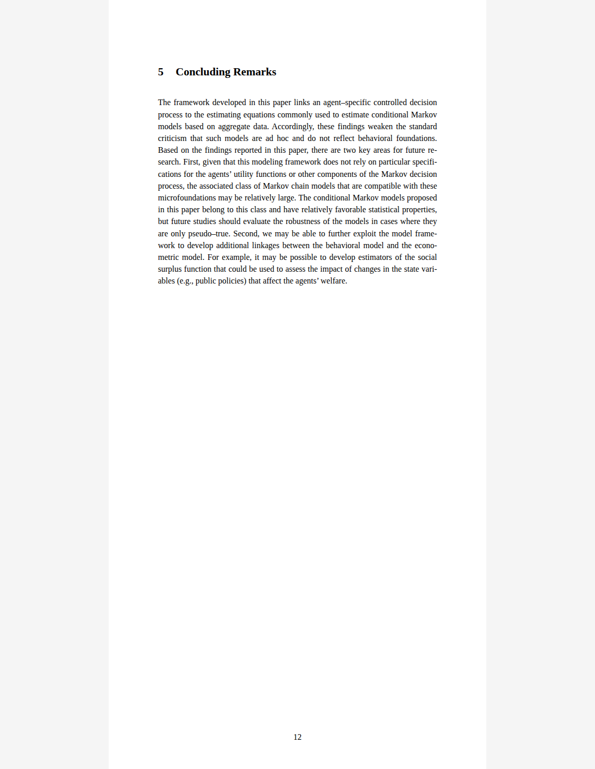5 Concluding Remarks
The framework developed in this paper links an agent–specific controlled decision process to the estimating equations commonly used to estimate conditional Markov models based on aggregate data. Accordingly, these findings weaken the standard criticism that such models are ad hoc and do not reflect behavioral foundations. Based on the findings reported in this paper, there are two key areas for future research. First, given that this modeling framework does not rely on particular specifications for the agents’ utility functions or other components of the Markov decision process, the associated class of Markov chain models that are compatible with these microfoundations may be relatively large. The conditional Markov models proposed in this paper belong to this class and have relatively favorable statistical properties, but future studies should evaluate the robustness of the models in cases where they are only pseudo–true. Second, we may be able to further exploit the model framework to develop additional linkages between the behavioral model and the econometric model. For example, it may be possible to develop estimators of the social surplus function that could be used to assess the impact of changes in the state variables (e.g., public policies) that affect the agents’ welfare.
12